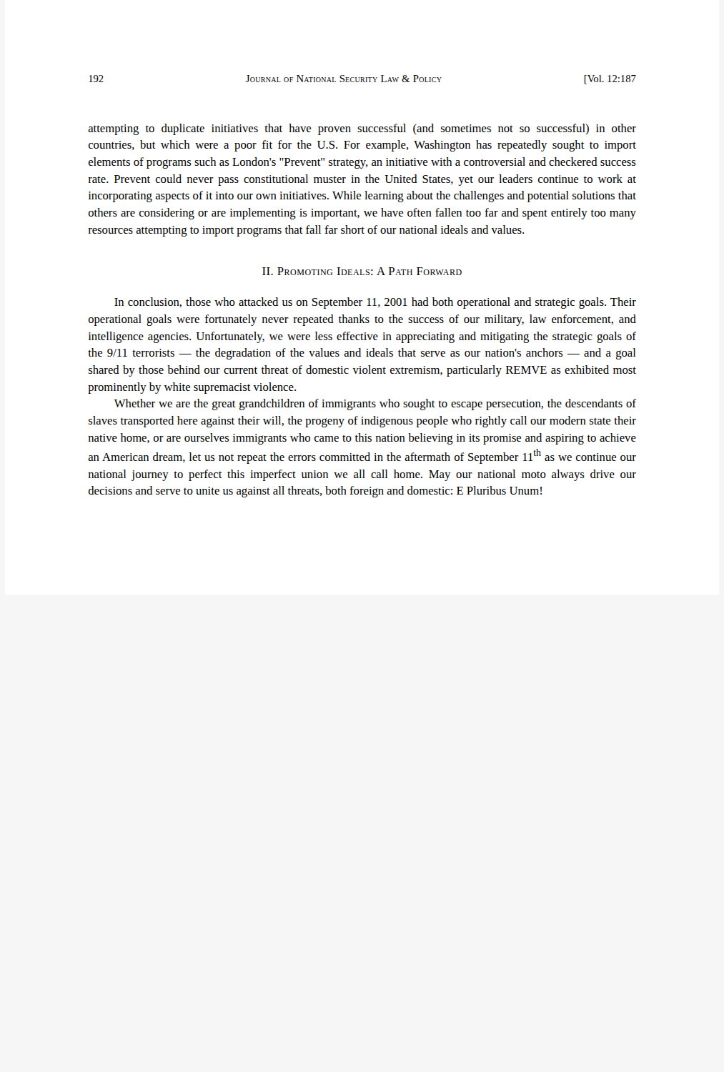192 Journal of National Security Law & Policy [Vol. 12:187
attempting to duplicate initiatives that have proven successful (and sometimes not so successful) in other countries, but which were a poor fit for the U.S. For example, Washington has repeatedly sought to import elements of programs such as London's "Prevent" strategy, an initiative with a controversial and checkered success rate. Prevent could never pass constitutional muster in the United States, yet our leaders continue to work at incorporating aspects of it into our own initiatives. While learning about the challenges and potential solutions that others are considering or are implementing is important, we have often fallen too far and spent entirely too many resources attempting to import programs that fall far short of our national ideals and values.
II. Promoting Ideals: A Path Forward
In conclusion, those who attacked us on September 11, 2001 had both operational and strategic goals. Their operational goals were fortunately never repeated thanks to the success of our military, law enforcement, and intelligence agencies. Unfortunately, we were less effective in appreciating and mitigating the strategic goals of the 9/11 terrorists — the degradation of the values and ideals that serve as our nation's anchors — and a goal shared by those behind our current threat of domestic violent extremism, particularly REMVE as exhibited most prominently by white supremacist violence.
Whether we are the great grandchildren of immigrants who sought to escape persecution, the descendants of slaves transported here against their will, the progeny of indigenous people who rightly call our modern state their native home, or are ourselves immigrants who came to this nation believing in its promise and aspiring to achieve an American dream, let us not repeat the errors committed in the aftermath of September 11th as we continue our national journey to perfect this imperfect union we all call home. May our national moto always drive our decisions and serve to unite us against all threats, both foreign and domestic: E Pluribus Unum!